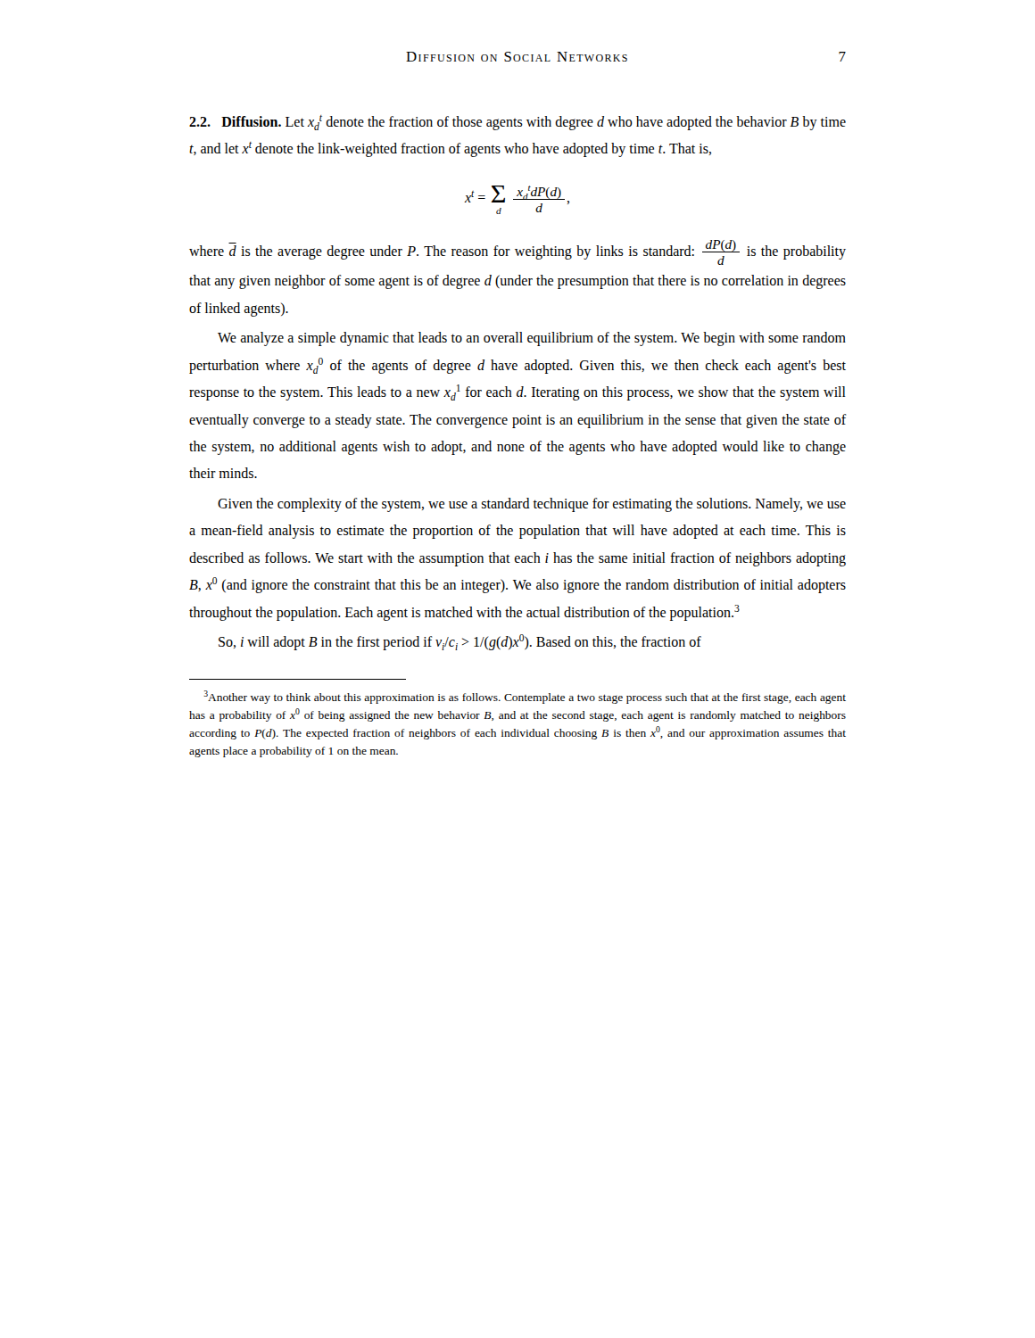Diffusion on Social Networks 7
2.2. Diffusion.
Let xdt denote the fraction of those agents with degree d who have adopted the behavior B by time t, and let xt denote the link-weighted fraction of agents who have adopted by time t. That is,
xt = Σd xdtdP(d) d,
where d is the average degree under P. The reason for weighting by links is standard: dP(d) d is the probability that any given neighbor of some agent is of degree d (under the presumption that there is no correlation in degrees of linked agents).
We analyze a simple dynamic that leads to an overall equilibrium of the system. We begin with some random perturbation where xd0 of the agents of degree d have adopted. Given this, we then check each agent's best response to the system. This leads to a new xd1 for each d. Iterating on this process, we show that the system will eventually converge to a steady state. The convergence point is an equilibrium in the sense that given the state of the system, no additional agents wish to adopt, and none of the agents who have adopted would like to change their minds.
Given the complexity of the system, we use a standard technique for estimating the solutions. Namely, we use a mean-field analysis to estimate the proportion of the population that will have adopted at each time. This is described as follows. We start with the assumption that each i has the same initial fraction of neighbors adopting B, x0 (and ignore the constraint that this be an integer). We also ignore the random distribution of initial adopters throughout the population. Each agent is matched with the actual distribution of the population.3
So, i will adopt B in the first period if vi/ci > 1/(g(d)x0). Based on this, the fraction of
3 Another way to think about this approximation is as follows. Contemplate a two stage process such that at the first stage, each agent has a probability of x0 of being assigned the new behavior B, and at the second stage, each agent is randomly matched to neighbors according to P(d). The expected fraction of neighbors of each individual choosing B is then x0, and our approximation assumes that agents place a probability of 1 on the mean.